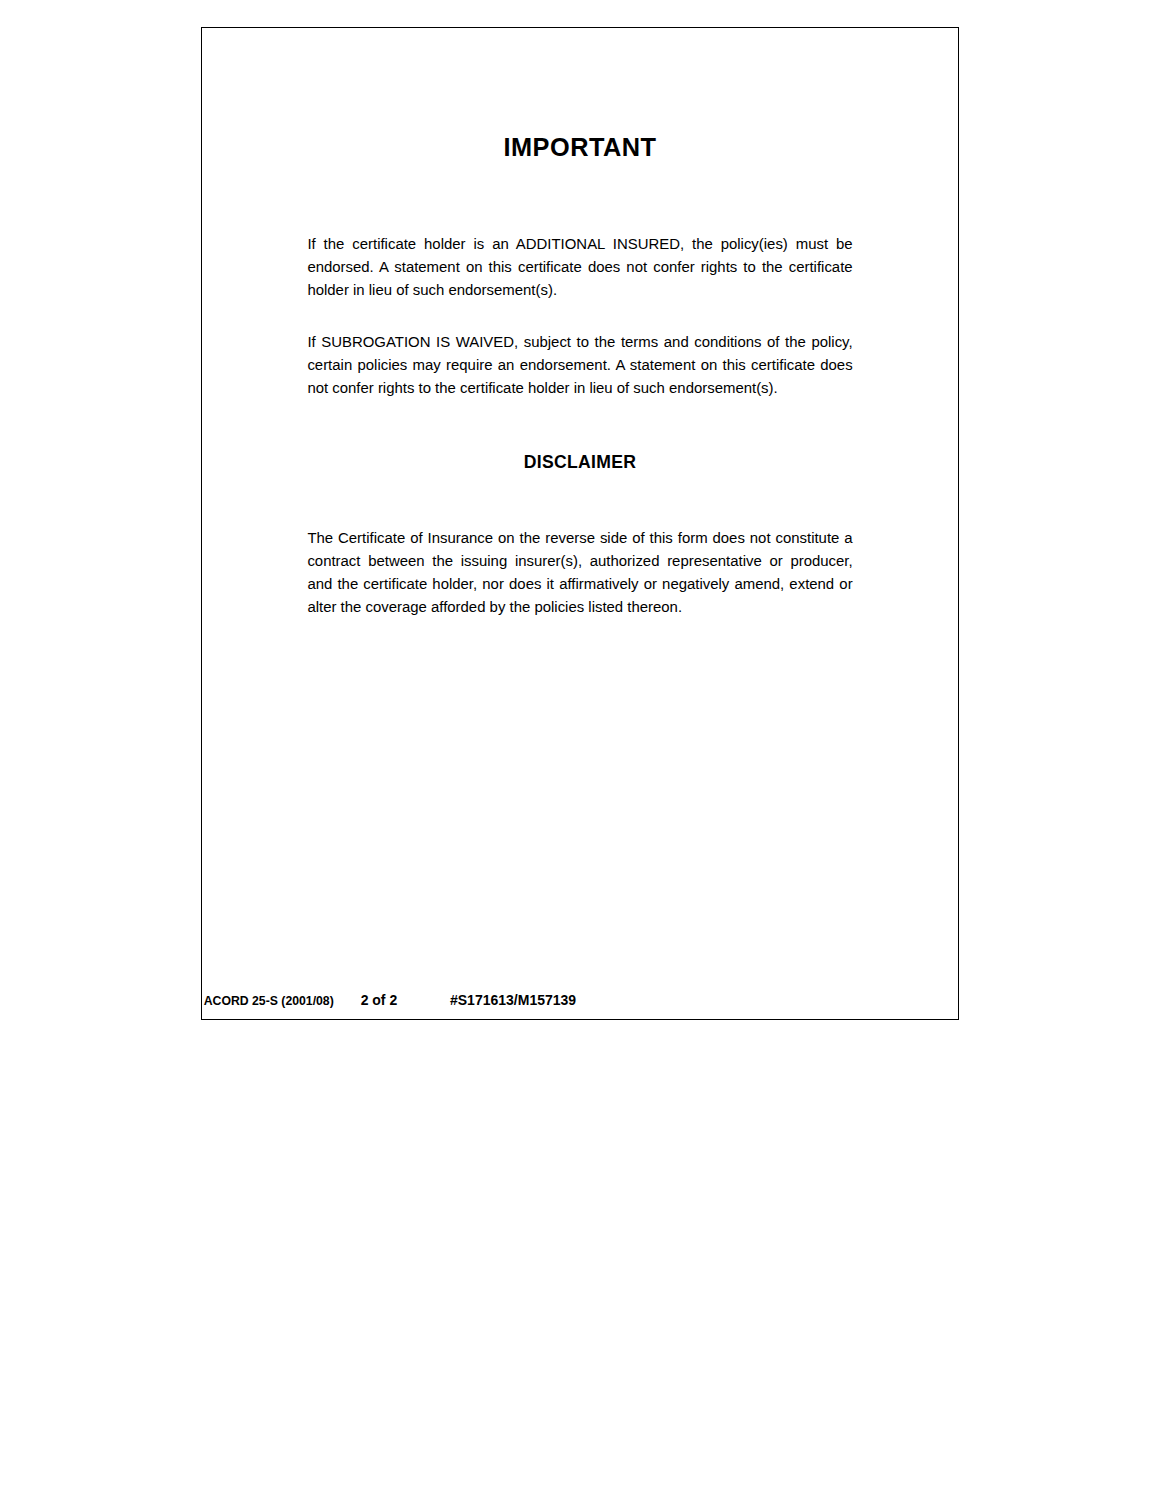IMPORTANT
If the certificate holder is an ADDITIONAL INSURED, the policy(ies) must be endorsed. A statement on this certificate does not confer rights to the certificate holder in lieu of such endorsement(s).
If SUBROGATION IS WAIVED, subject to the terms and conditions of the policy, certain policies may require an endorsement. A statement on this certificate does not confer rights to the certificate holder in lieu of such endorsement(s).
DISCLAIMER
The Certificate of Insurance on the reverse side of this form does not constitute a contract between the issuing insurer(s), authorized representative or producer, and the certificate holder, nor does it affirmatively or negatively amend, extend or alter the coverage afforded by the policies listed thereon.
ACORD 25-S (2001/08) 2 of 2 #S171613/M157139